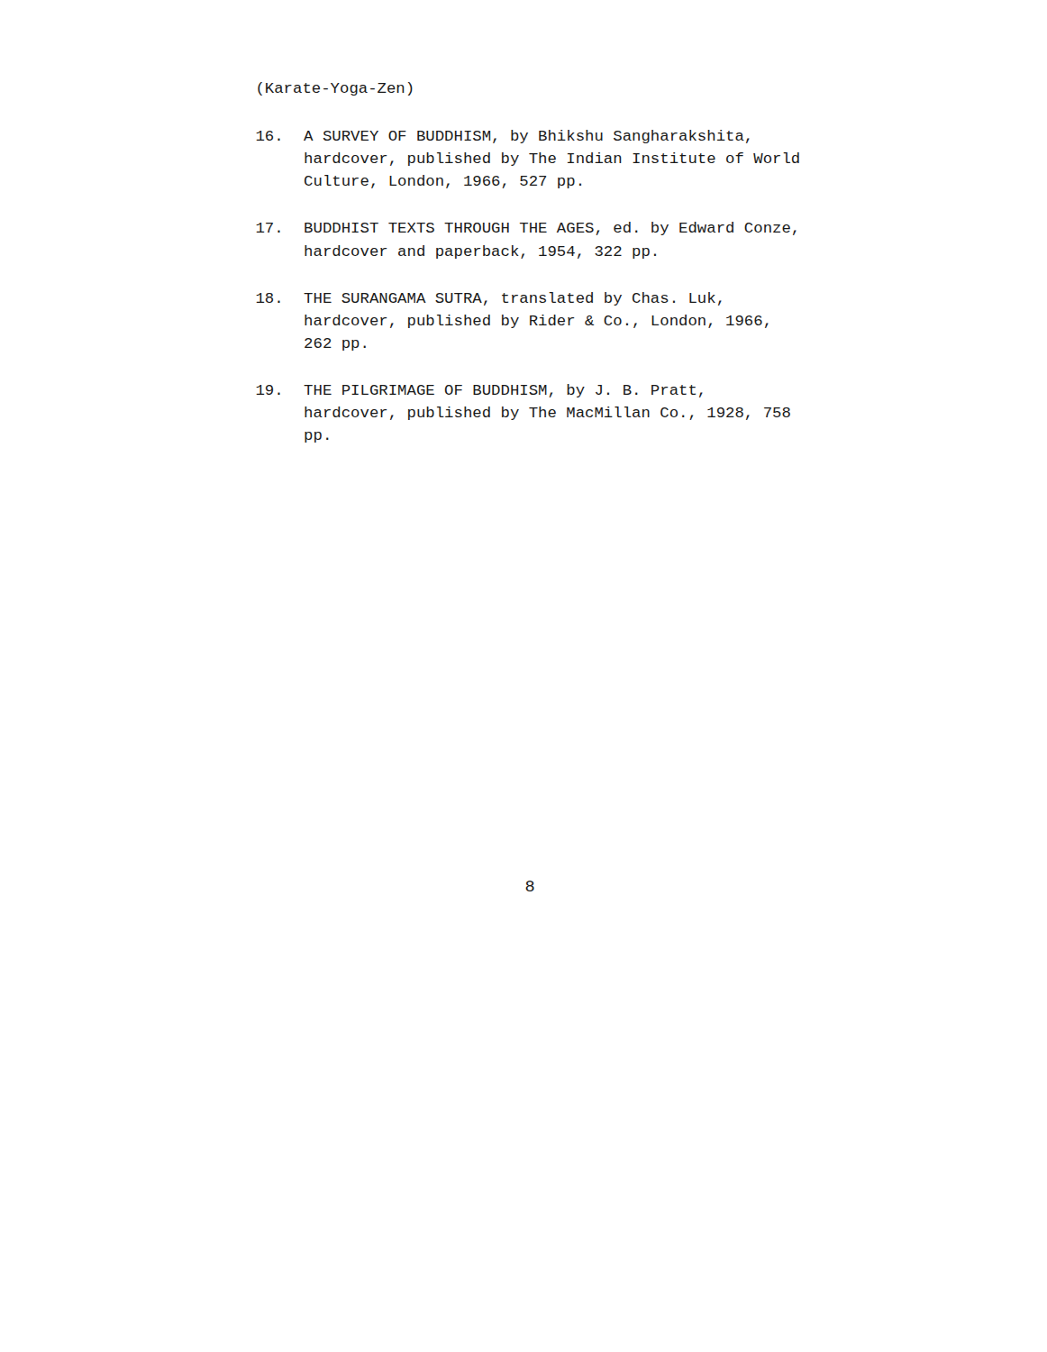(Karate-Yoga-Zen)
16. A SURVEY OF BUDDHISM, by Bhikshu Sangharakshita, hardcover, published by The Indian Institute of World Culture, London, 1966, 527 pp.
17. BUDDHIST TEXTS THROUGH THE AGES, ed. by Edward Conze, hardcover and paperback, 1954, 322 pp.
18. THE SURANGAMA SUTRA, translated by Chas. Luk, hardcover, published by Rider & Co., London, 1966, 262 pp.
19. THE PILGRIMAGE OF BUDDHISM, by J. B. Pratt, hardcover, published by The MacMillan Co., 1928, 758 pp.
8